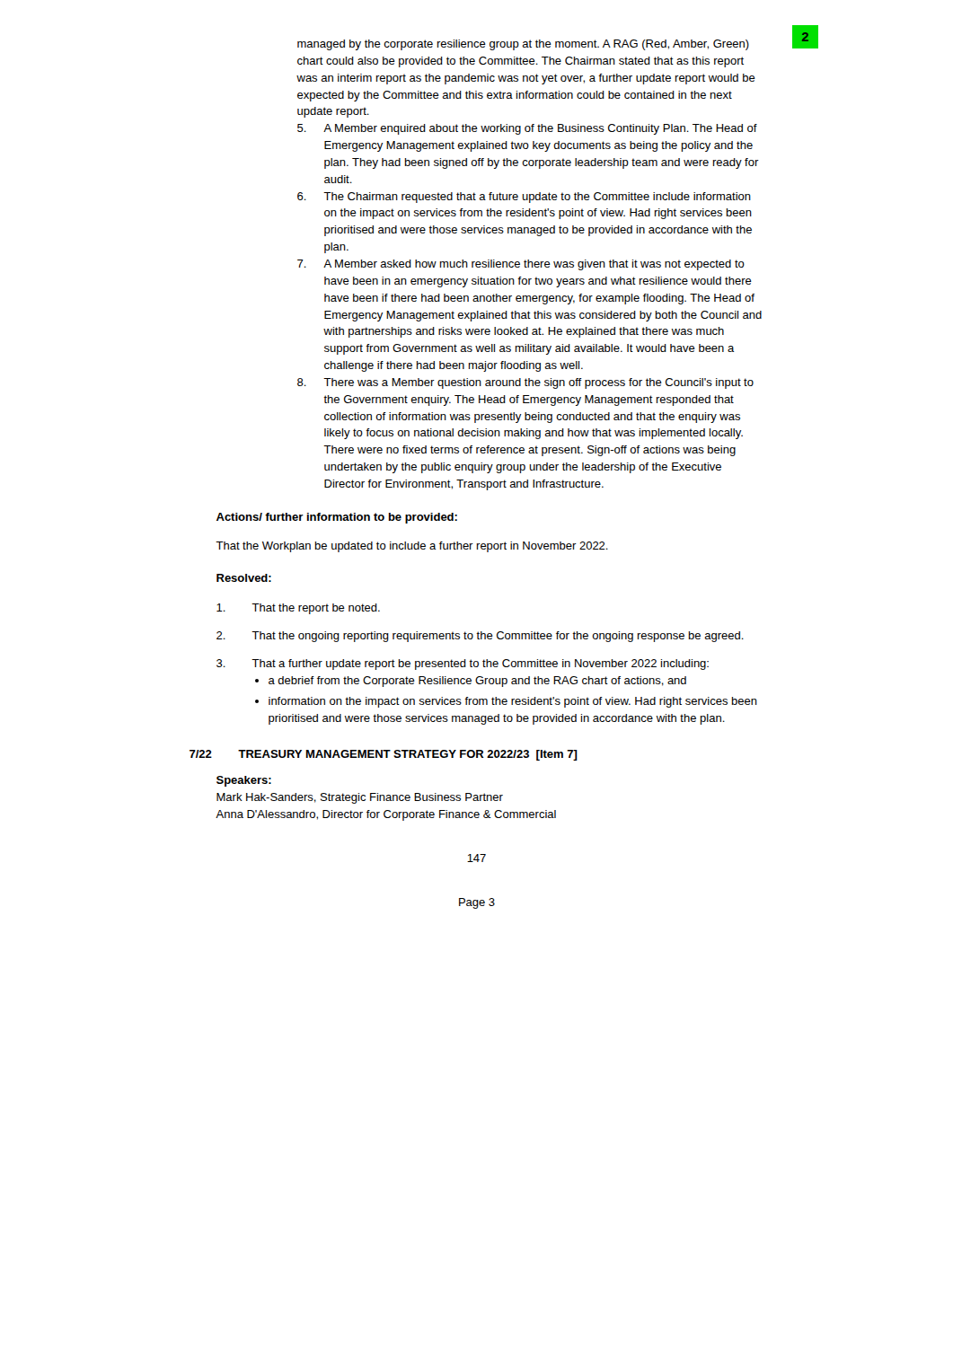2
managed by the corporate resilience group at the moment. A RAG (Red, Amber, Green) chart could also be provided to the Committee. The Chairman stated that as this report was an interim report as the pandemic was not yet over, a further update report would be expected by the Committee and this extra information could be contained in the next update report.
5. A Member enquired about the working of the Business Continuity Plan. The Head of Emergency Management explained two key documents as being the policy and the plan. They had been signed off by the corporate leadership team and were ready for audit.
6. The Chairman requested that a future update to the Committee include information on the impact on services from the resident's point of view. Had right services been prioritised and were those services managed to be provided in accordance with the plan.
7. A Member asked how much resilience there was given that it was not expected to have been in an emergency situation for two years and what resilience would there have been if there had been another emergency, for example flooding. The Head of Emergency Management explained that this was considered by both the Council and with partnerships and risks were looked at. He explained that there was much support from Government as well as military aid available. It would have been a challenge if there had been major flooding as well.
8. There was a Member question around the sign off process for the Council's input to the Government enquiry. The Head of Emergency Management responded that collection of information was presently being conducted and that the enquiry was likely to focus on national decision making and how that was implemented locally. There were no fixed terms of reference at present. Sign-off of actions was being undertaken by the public enquiry group under the leadership of the Executive Director for Environment, Transport and Infrastructure.
Actions/ further information to be provided:
That the Workplan be updated to include a further report in November 2022.
Resolved:
1. That the report be noted.
2. That the ongoing reporting requirements to the Committee for the ongoing response be agreed.
3. That a further update report be presented to the Committee in November 2022 including:
a debrief from the Corporate Resilience Group and the RAG chart of actions, and
information on the impact on services from the resident's point of view. Had right services been prioritised and were those services managed to be provided in accordance with the plan.
7/22 TREASURY MANAGEMENT STRATEGY FOR 2022/23 [Item 7]
Speakers:
Mark Hak-Sanders, Strategic Finance Business Partner
Anna D'Alessandro, Director for Corporate Finance & Commercial
147
Page 3